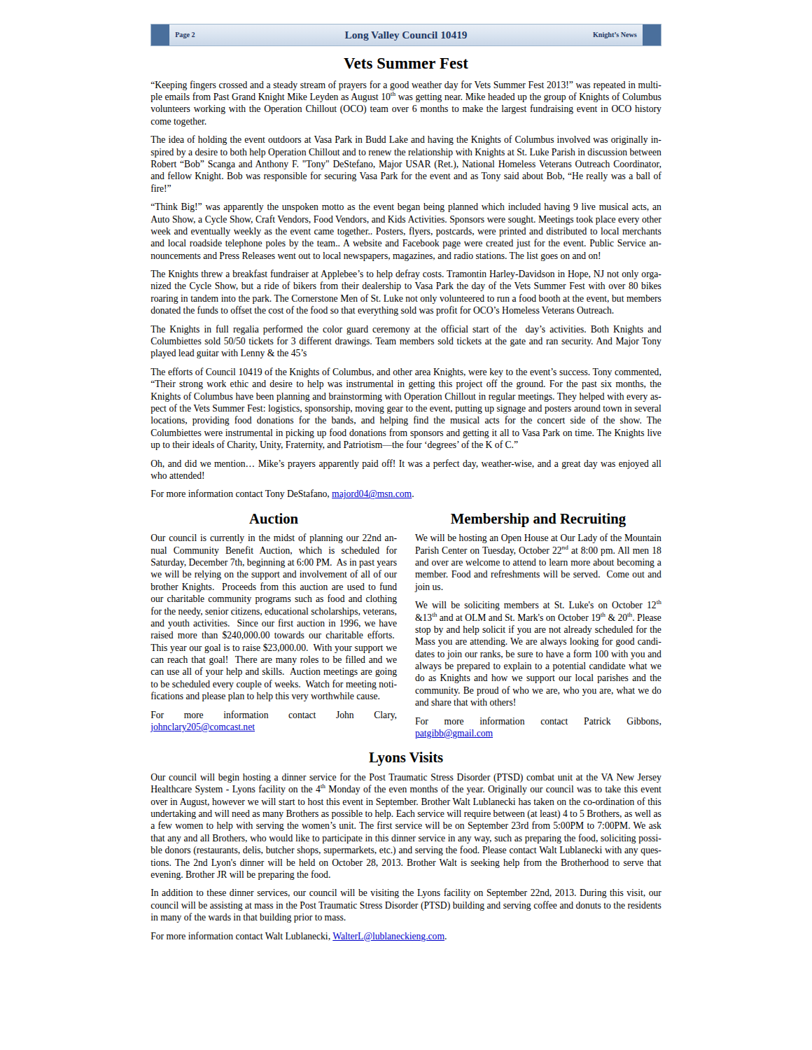Page 2
Long Valley Council 10419
Knight’s News
Vets Summer Fest
“Keeping fingers crossed and a steady stream of prayers for a good weather day for Vets Summer Fest 2013!” was repeated in multiple emails from Past Grand Knight Mike Leyden as August 10th was getting near. Mike headed up the group of Knights of Columbus volunteers working with the Operation Chillout (OCO) team over 6 months to make the largest fundraising event in OCO history come together.
The idea of holding the event outdoors at Vasa Park in Budd Lake and having the Knights of Columbus involved was originally inspired by a desire to both help Operation Chillout and to renew the relationship with Knights at St. Luke Parish in discussion between Robert “Bob” Scanga and Anthony F. "Tony" DeStefano, Major USAR (Ret.), National Homeless Veterans Outreach Coordinator, and fellow Knight. Bob was responsible for securing Vasa Park for the event and as Tony said about Bob, “He really was a ball of fire!”
“Think Big!” was apparently the unspoken motto as the event began being planned which included having 9 live musical acts, an Auto Show, a Cycle Show, Craft Vendors, Food Vendors, and Kids Activities. Sponsors were sought. Meetings took place every other week and eventually weekly as the event came together.. Posters, flyers, postcards, were printed and distributed to local merchants and local roadside telephone poles by the team.. A website and Facebook page were created just for the event. Public Service announcements and Press Releases went out to local newspapers, magazines, and radio stations. The list goes on and on!
The Knights threw a breakfast fundraiser at Applebee’s to help defray costs. Tramontin Harley-Davidson in Hope, NJ not only organized the Cycle Show, but a ride of bikers from their dealership to Vasa Park the day of the Vets Summer Fest with over 80 bikes roaring in tandem into the park. The Cornerstone Men of St. Luke not only volunteered to run a food booth at the event, but members donated the funds to offset the cost of the food so that everything sold was profit for OCO’s Homeless Veterans Outreach.
The Knights in full regalia performed the color guard ceremony at the official start of the day’s activities. Both Knights and Columbiettes sold 50/50 tickets for 3 different drawings. Team members sold tickets at the gate and ran security. And Major Tony played lead guitar with Lenny & the 45’s
The efforts of Council 10419 of the Knights of Columbus, and other area Knights, were key to the event’s success. Tony commented, “Their strong work ethic and desire to help was instrumental in getting this project off the ground. For the past six months, the Knights of Columbus have been planning and brainstorming with Operation Chillout in regular meetings. They helped with every aspect of the Vets Summer Fest: logistics, sponsorship, moving gear to the event, putting up signage and posters around town in several locations, providing food donations for the bands, and helping find the musical acts for the concert side of the show. The Columbiettes were instrumental in picking up food donations from sponsors and getting it all to Vasa Park on time. The Knights live up to their ideals of Charity, Unity, Fraternity, and Patriotism—the four ‘degrees’ of the K of C.”
Oh, and did we mention… Mike’s prayers apparently paid off! It was a perfect day, weather-wise, and a great day was enjoyed all who attended!
For more information contact Tony DeStafano, majord04@msn.com.
Auction
Our council is currently in the midst of planning our 22nd annual Community Benefit Auction, which is scheduled for Saturday, December 7th, beginning at 6:00 PM. As in past years we will be relying on the support and involvement of all of our brother Knights. Proceeds from this auction are used to fund our charitable community programs such as food and clothing for the needy, senior citizens, educational scholarships, veterans, and youth activities. Since our first auction in 1996, we have raised more than $240,000.00 towards our charitable efforts. This year our goal is to raise $23,000.00. With your support we can reach that goal! There are many roles to be filled and we can use all of your help and skills. Auction meetings are going to be scheduled every couple of weeks. Watch for meeting notifications and please plan to help this very worthwhile cause.
For more information contact John Clary, johnclary205@comcast.net
Membership and Recruiting
We will be hosting an Open House at Our Lady of the Mountain Parish Center on Tuesday, October 22nd at 8:00 pm. All men 18 and over are welcome to attend to learn more about becoming a member. Food and refreshments will be served. Come out and join us.
We will be soliciting members at St. Luke's on October 12th &13th and at OLM and St. Mark's on October 19th & 20th. Please stop by and help solicit if you are not already scheduled for the Mass you are attending. We are always looking for good candidates to join our ranks, be sure to have a form 100 with you and always be prepared to explain to a potential candidate what we do as Knights and how we support our local parishes and the community. Be proud of who we are, who you are, what we do and share that with others!
For more information contact Patrick Gibbons, patgibb@gmail.com
Lyons Visits
Our council will begin hosting a dinner service for the Post Traumatic Stress Disorder (PTSD) combat unit at the VA New Jersey Healthcare System - Lyons facility on the 4th Monday of the even months of the year. Originally our council was to take this event over in August, however we will start to host this event in September. Brother Walt Lublanecki has taken on the co-ordination of this undertaking and will need as many Brothers as possible to help. Each service will require between (at least) 4 to 5 Brothers, as well as a few women to help with serving the women’s unit. The first service will be on September 23rd from 5:00PM to 7:00PM. We ask that any and all Brothers, who would like to participate in this dinner service in any way, such as preparing the food, soliciting possible donors (restaurants, delis, butcher shops, supermarkets, etc.) and serving the food. Please contact Walt Lublanecki with any questions. The 2nd Lyon's dinner will be held on October 28, 2013. Brother Walt is seeking help from the Brotherhood to serve that evening. Brother JR will be preparing the food.
In addition to these dinner services, our council will be visiting the Lyons facility on September 22nd, 2013. During this visit, our council will be assisting at mass in the Post Traumatic Stress Disorder (PTSD) building and serving coffee and donuts to the residents in many of the wards in that building prior to mass.
For more information contact Walt Lublanecki, WalterL@lublaneckieng.com.